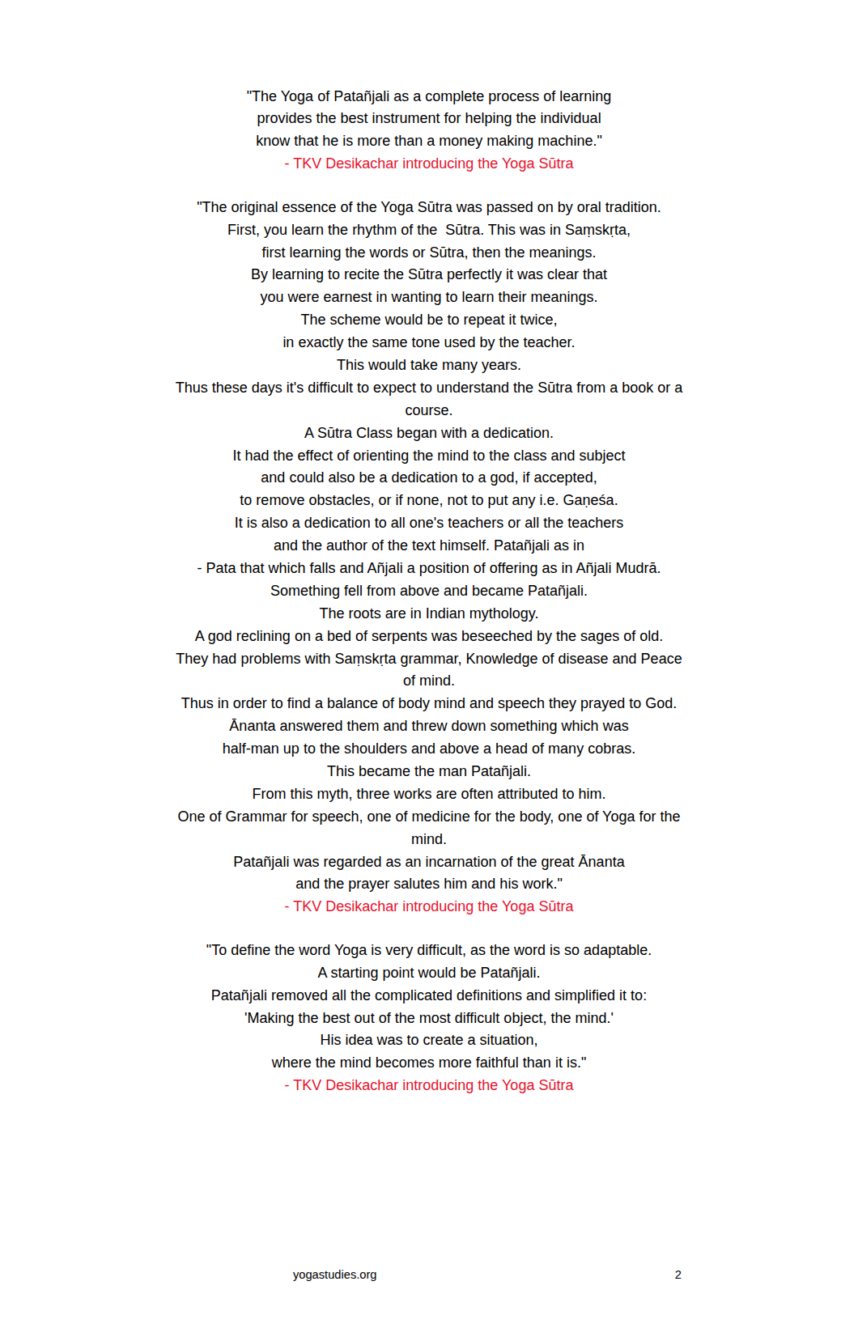"The Yoga of Patañjali as a complete process of learning
provides the best instrument for helping the individual
know that he is more than a money making machine."
- TKV Desikachar introducing the Yoga Sūtra
"The original essence of the Yoga Sūtra was passed on by oral tradition.
First, you learn the rhythm of the Sūtra. This was in Saṃskṛta,
first learning the words or Sūtra, then the meanings.
By learning to recite the Sūtra perfectly it was clear that
you were earnest in wanting to learn their meanings.
The scheme would be to repeat it twice,
in exactly the same tone used by the teacher.
This would take many years.
Thus these days it's difficult to expect to understand the Sūtra from a book or a course.
A Sūtra Class began with a dedication.
It had the effect of orienting the mind to the class and subject
and could also be a dedication to a god, if accepted,
to remove obstacles, or if none, not to put any i.e. Gaṇeśa.
It is also a dedication to all one's teachers or all the teachers
and the author of the text himself. Patañjali as in
- Pata that which falls and Añjali a position of offering as in Añjali Mudrā.
Something fell from above and became Patañjali.
The roots are in Indian mythology.
A god reclining on a bed of serpents was beseeched by the sages of old.
They had problems with Saṃskṛta grammar, Knowledge of disease and Peace of mind.
Thus in order to find a balance of body mind and speech they prayed to God.
Ānanta answered them and threw down something which was
half-man up to the shoulders and above a head of many cobras.
This became the man Patañjali.
From this myth, three works are often attributed to him.
One of Grammar for speech, one of medicine for the body, one of Yoga for the mind.
Patañjali was regarded as an incarnation of the great Ānanta
and the prayer salutes him and his work."
- TKV Desikachar introducing the Yoga Sūtra
"To define the word Yoga is very difficult, as the word is so adaptable.
A starting point would be Patañjali.
Patañjali removed all the complicated definitions and simplified it to:
'Making the best out of the most difficult object, the mind.'
His idea was to create a situation,
where the mind becomes more faithful than it is."
- TKV Desikachar introducing the Yoga Sūtra
yogastudies.org 2